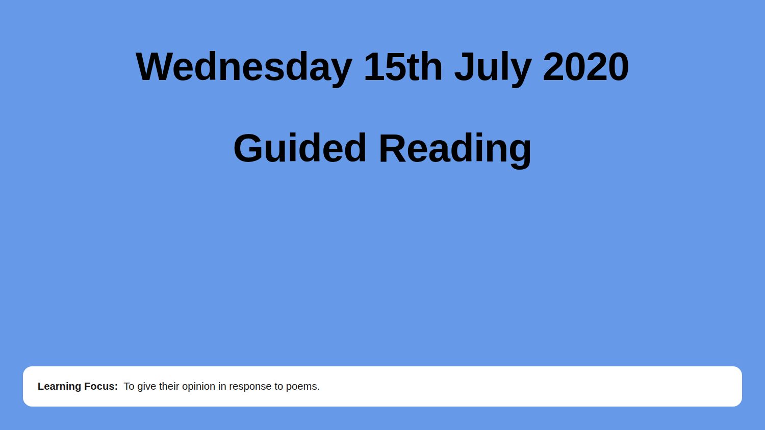Wednesday 15th July 2020
Guided Reading
Learning Focus: To give their opinion in response to poems.